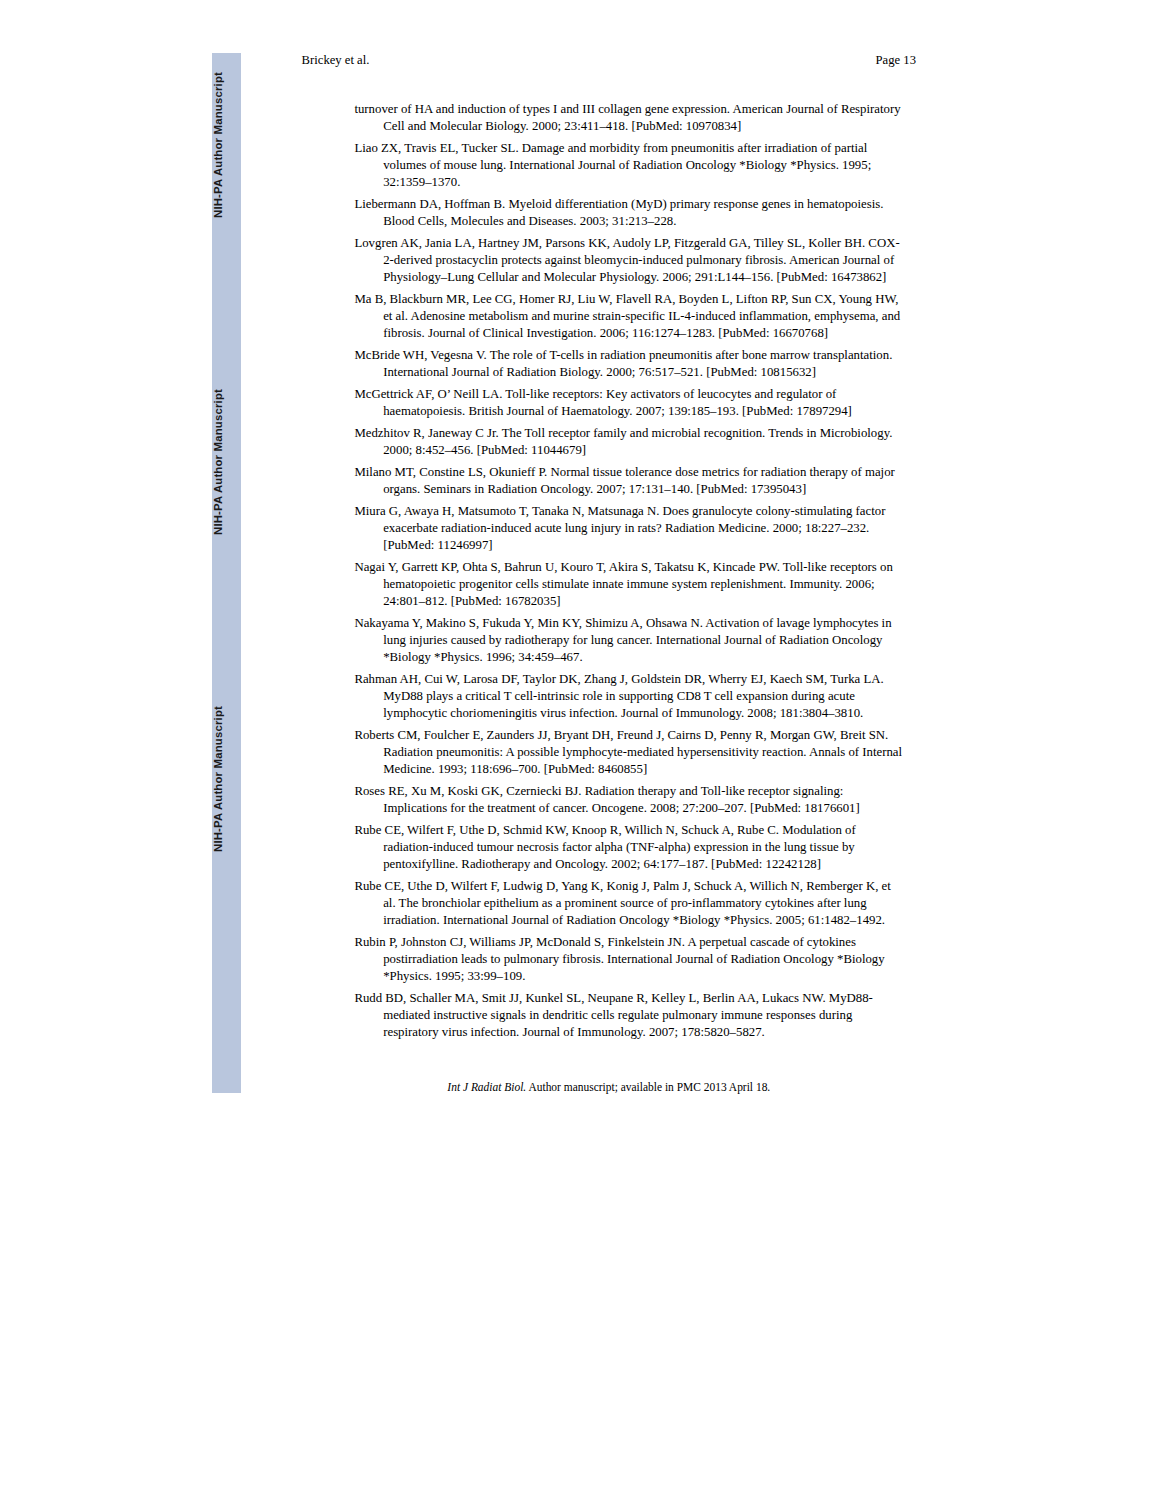NIH-PA Author Manuscript
NIH-PA Author Manuscript
NIH-PA Author Manuscript
Brickey et al. Page 13
turnover of HA and induction of types I and III collagen gene expression. American Journal of Respiratory Cell and Molecular Biology. 2000; 23:411–418. [PubMed: 10970834]
Liao ZX, Travis EL, Tucker SL. Damage and morbidity from pneumonitis after irradiation of partial volumes of mouse lung. International Journal of Radiation Oncology *Biology *Physics. 1995; 32:1359–1370.
Liebermann DA, Hoffman B. Myeloid differentiation (MyD) primary response genes in hematopoiesis. Blood Cells, Molecules and Diseases. 2003; 31:213–228.
Lovgren AK, Jania LA, Hartney JM, Parsons KK, Audoly LP, Fitzgerald GA, Tilley SL, Koller BH. COX-2-derived prostacyclin protects against bleomycin-induced pulmonary fibrosis. American Journal of Physiology–Lung Cellular and Molecular Physiology. 2006; 291:L144–156. [PubMed: 16473862]
Ma B, Blackburn MR, Lee CG, Homer RJ, Liu W, Flavell RA, Boyden L, Lifton RP, Sun CX, Young HW, et al. Adenosine metabolism and murine strain-specific IL-4-induced inflammation, emphysema, and fibrosis. Journal of Clinical Investigation. 2006; 116:1274–1283. [PubMed: 16670768]
McBride WH, Vegesna V. The role of T-cells in radiation pneumonitis after bone marrow transplantation. International Journal of Radiation Biology. 2000; 76:517–521. [PubMed: 10815632]
McGettrick AF, O’ Neill LA. Toll-like receptors: Key activators of leucocytes and regulator of haematopoiesis. British Journal of Haematology. 2007; 139:185–193. [PubMed: 17897294]
Medzhitov R, Janeway C Jr. The Toll receptor family and microbial recognition. Trends in Microbiology. 2000; 8:452–456. [PubMed: 11044679]
Milano MT, Constine LS, Okunieff P. Normal tissue tolerance dose metrics for radiation therapy of major organs. Seminars in Radiation Oncology. 2007; 17:131–140. [PubMed: 17395043]
Miura G, Awaya H, Matsumoto T, Tanaka N, Matsunaga N. Does granulocyte colony-stimulating factor exacerbate radiation-induced acute lung injury in rats? Radiation Medicine. 2000; 18:227–232. [PubMed: 11246997]
Nagai Y, Garrett KP, Ohta S, Bahrun U, Kouro T, Akira S, Takatsu K, Kincade PW. Toll-like receptors on hematopoietic progenitor cells stimulate innate immune system replenishment. Immunity. 2006; 24:801–812. [PubMed: 16782035]
Nakayama Y, Makino S, Fukuda Y, Min KY, Shimizu A, Ohsawa N. Activation of lavage lymphocytes in lung injuries caused by radiotherapy for lung cancer. International Journal of Radiation Oncology *Biology *Physics. 1996; 34:459–467.
Rahman AH, Cui W, Larosa DF, Taylor DK, Zhang J, Goldstein DR, Wherry EJ, Kaech SM, Turka LA. MyD88 plays a critical T cell-intrinsic role in supporting CD8 T cell expansion during acute lymphocytic choriomeningitis virus infection. Journal of Immunology. 2008; 181:3804–3810.
Roberts CM, Foulcher E, Zaunders JJ, Bryant DH, Freund J, Cairns D, Penny R, Morgan GW, Breit SN. Radiation pneumonitis: A possible lymphocyte-mediated hypersensitivity reaction. Annals of Internal Medicine. 1993; 118:696–700. [PubMed: 8460855]
Roses RE, Xu M, Koski GK, Czerniecki BJ. Radiation therapy and Toll-like receptor signaling: Implications for the treatment of cancer. Oncogene. 2008; 27:200–207. [PubMed: 18176601]
Rube CE, Wilfert F, Uthe D, Schmid KW, Knoop R, Willich N, Schuck A, Rube C. Modulation of radiation-induced tumour necrosis factor alpha (TNF-alpha) expression in the lung tissue by pentoxifylline. Radiotherapy and Oncology. 2002; 64:177–187. [PubMed: 12242128]
Rube CE, Uthe D, Wilfert F, Ludwig D, Yang K, Konig J, Palm J, Schuck A, Willich N, Remberger K, et al. The bronchiolar epithelium as a prominent source of pro-inflammatory cytokines after lung irradiation. International Journal of Radiation Oncology *Biology *Physics. 2005; 61:1482–1492.
Rubin P, Johnston CJ, Williams JP, McDonald S, Finkelstein JN. A perpetual cascade of cytokines postirradiation leads to pulmonary fibrosis. International Journal of Radiation Oncology *Biology *Physics. 1995; 33:99–109.
Rudd BD, Schaller MA, Smit JJ, Kunkel SL, Neupane R, Kelley L, Berlin AA, Lukacs NW. MyD88-mediated instructive signals in dendritic cells regulate pulmonary immune responses during respiratory virus infection. Journal of Immunology. 2007; 178:5820–5827.
Int J Radiat Biol. Author manuscript; available in PMC 2013 April 18.